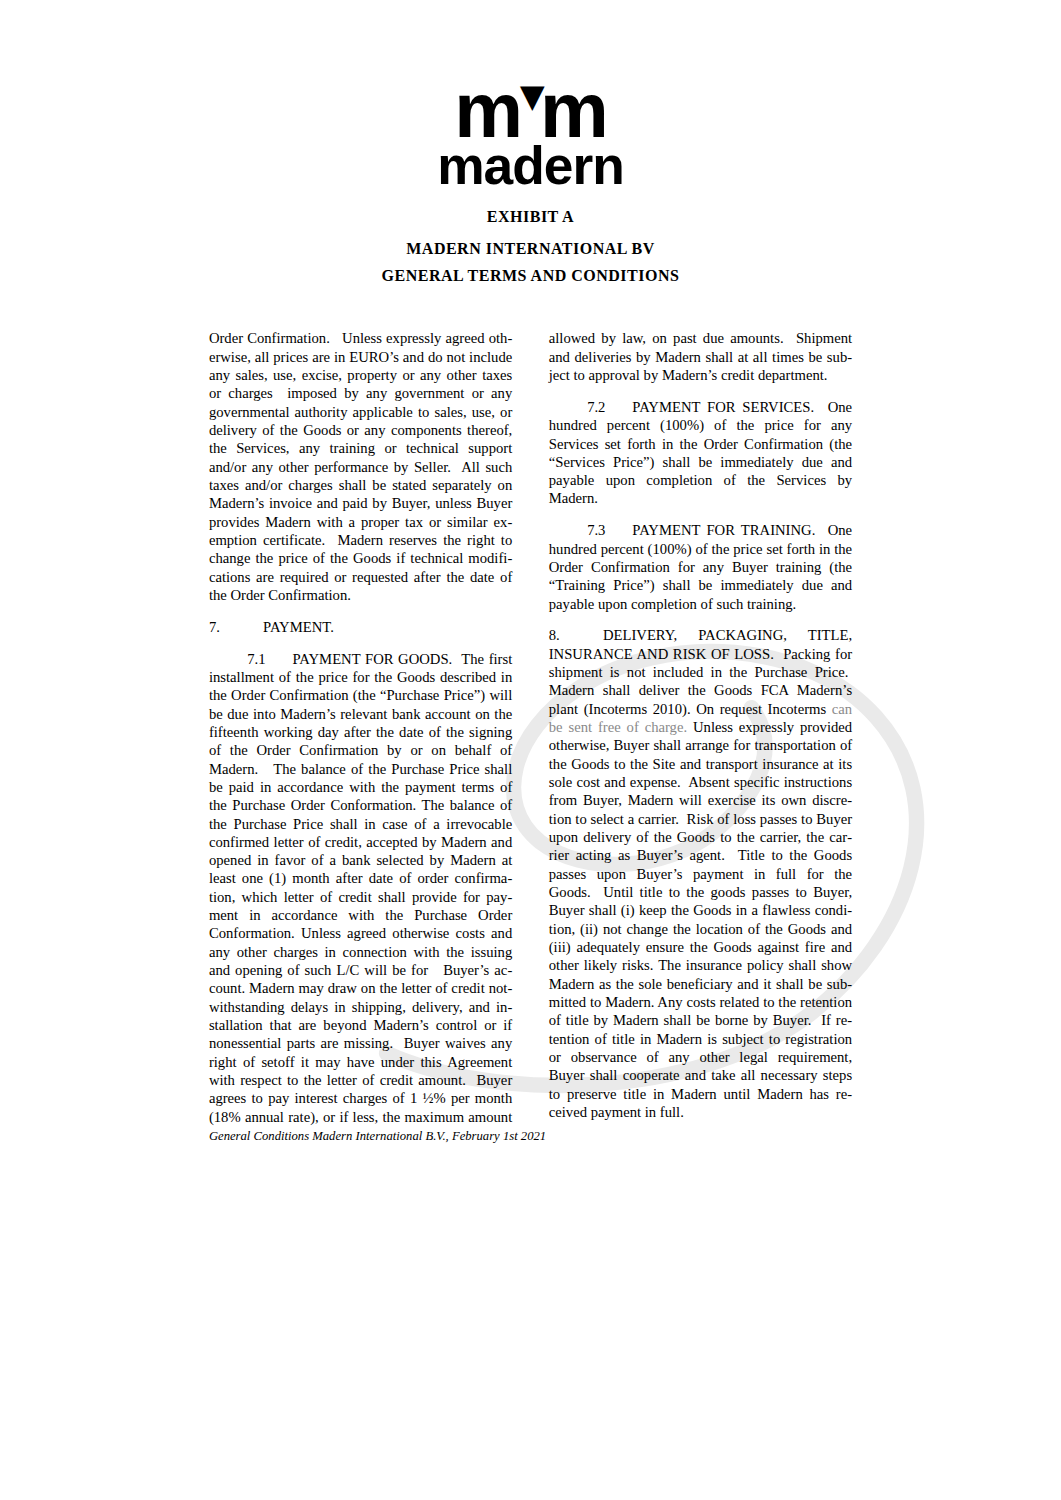m▾m madern
EXHIBIT A
MADERN INTERNATIONAL BV
GENERAL TERMS AND CONDITIONS
Order Confirmation. Unless expressly agreed otherwise, all prices are in EURO’s and do not include any sales, use, excise, property or any other taxes or charges imposed by any government or any governmental authority applicable to sales, use, or delivery of the Goods or any components thereof, the Services, any training or technical support and/or any other performance by Seller. All such taxes and/or charges shall be stated separately on Madern’s invoice and paid by Buyer, unless Buyer provides Madern with a proper tax or similar exemption certificate. Madern reserves the right to change the price of the Goods if technical modifications are required or requested after the date of the Order Confirmation.
7. PAYMENT.
7.1 PAYMENT FOR GOODS. The first installment of the price for the Goods described in the Order Confirmation (the “Purchase Price”) will be due into Madern’s relevant bank account on the fifteenth working day after the date of the signing of the Order Confirmation by or on behalf of Madern. The balance of the Purchase Price shall be paid in accordance with the payment terms of the Purchase Order Conformation. The balance of the Purchase Price shall in case of a irrevocable confirmed letter of credit, accepted by Madern and opened in favor of a bank selected by Madern at least one (1) month after date of order confirmation, which letter of credit shall provide for payment in accordance with the Purchase Order Conformation. Unless agreed otherwise costs and any other charges in connection with the issuing and opening of such L/C will be for Buyer’s account. Madern may draw on the letter of credit notwithstanding delays in shipping, delivery, and installation that are beyond Madern’s control or if nonessential parts are missing. Buyer waives any right of setoff it may have under this Agreement with respect to the letter of credit amount. Buyer agrees to pay interest charges of 1 ½% per month (18% annual rate), or if less, the maximum amount allowed by law, on past due amounts. Shipment and deliveries by Madern shall at all times be subject to approval by Madern’s credit department.
7.2 PAYMENT FOR SERVICES. One hundred percent (100%) of the price for any Services set forth in the Order Confirmation (the “Services Price”) shall be immediately due and payable upon completion of the Services by Madern.
7.3 PAYMENT FOR TRAINING. One hundred percent (100%) of the price set forth in the Order Confirmation for any Buyer training (the “Training Price”) shall be immediately due and payable upon completion of such training.
8. DELIVERY, PACKAGING, TITLE, INSURANCE AND RISK OF LOSS. Packing for shipment is not included in the Purchase Price. Madern shall deliver the Goods FCA Madern’s plant (Incoterms 2010). On request Incoterms can be sent free of charge. Unless expressly provided otherwise, Buyer shall arrange for transportation of the Goods to the Site and transport insurance at its sole cost and expense. Absent specific instructions from Buyer, Madern will exercise its own discretion to select a carrier. Risk of loss passes to Buyer upon delivery of the Goods to the carrier, the carrier acting as Buyer’s agent. Title to the Goods passes upon Buyer’s payment in full for the Goods. Until title to the goods passes to Buyer, Buyer shall (i) keep the Goods in a flawless condition, (ii) not change the location of the Goods and (iii) adequately ensure the Goods against fire and other likely risks. The insurance policy shall show Madern as the sole beneficiary and it shall be submitted to Madern. Any costs related to the retention of title by Madern shall be borne by Buyer. If retention of title in Madern is subject to registration or observance of any other legal requirement, Buyer shall cooperate and take all necessary steps to preserve title in Madern until Madern has received payment in full.
General Conditions Madern International B.V., February 1st 2021